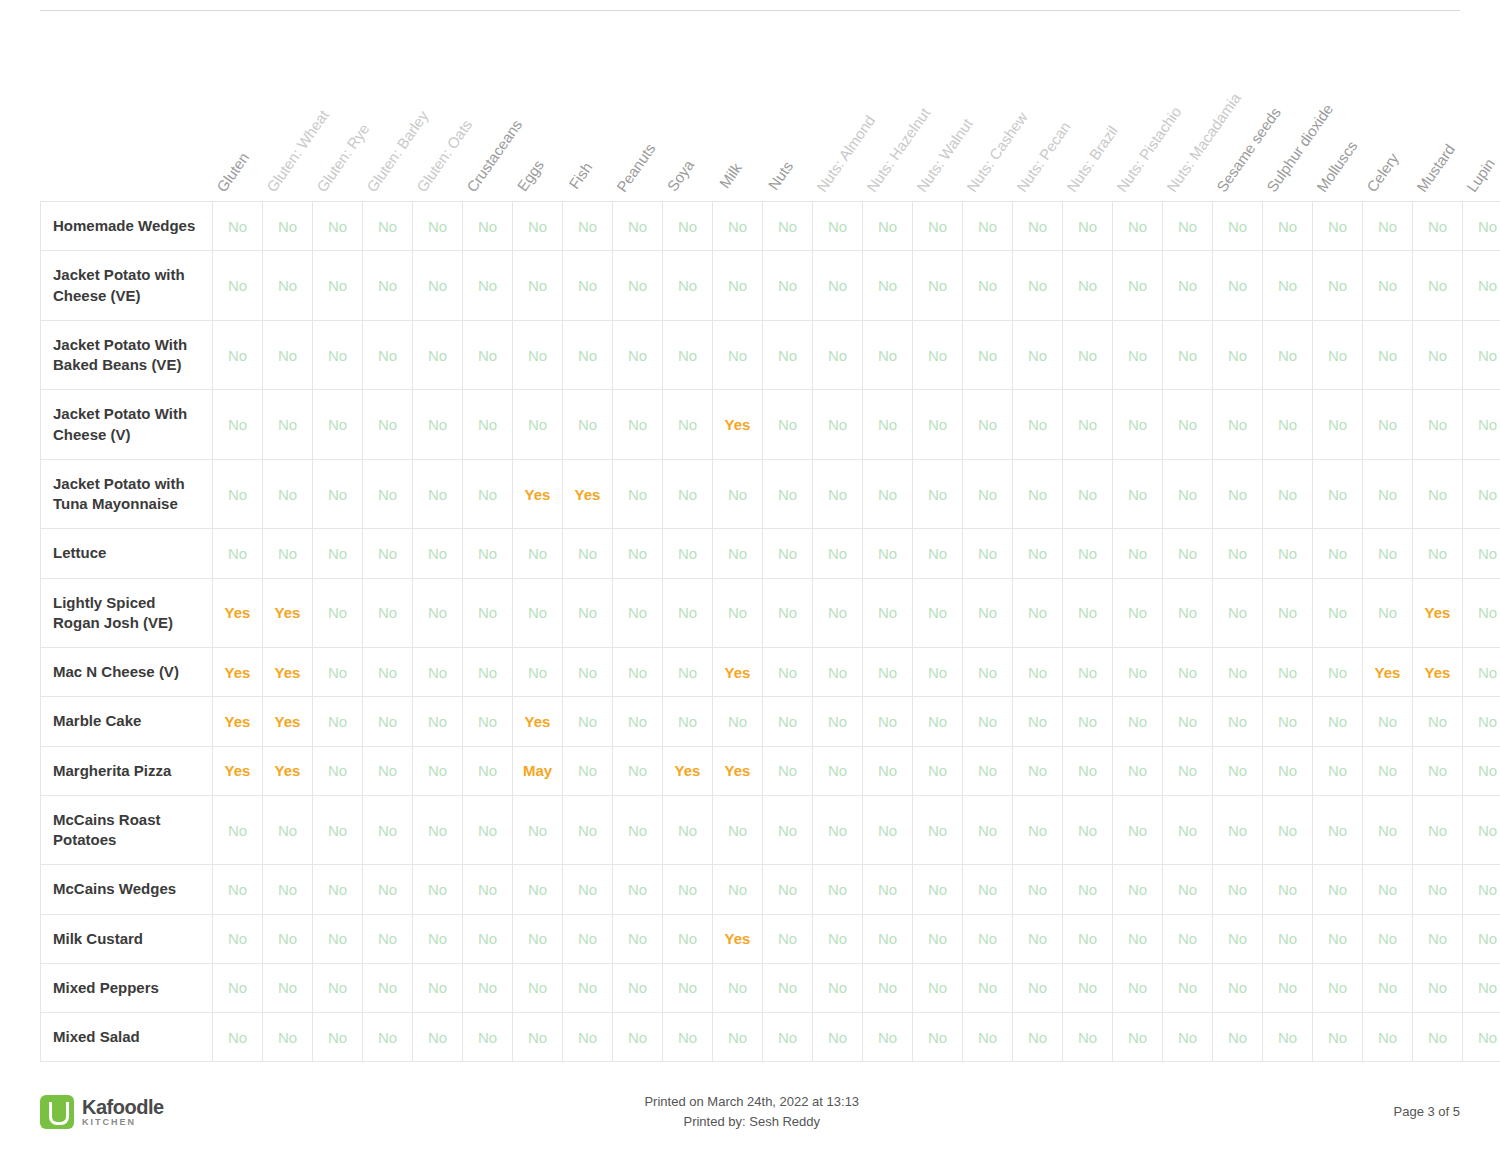| | Gluten | Gluten: Wheat | Gluten: Rye | Gluten: Barley | Gluten: Oats | Crustaceans | Eggs | Fish | Peanuts | Soya | Milk | Nuts | Nuts: Almond | Nuts: Hazelnut | Nuts: Walnut | Nuts: Cashew | Nuts: Pecan | Nuts: Brazil | Nuts: Pistachio | Nuts: Macadamia | Sesame seeds | Sulphur dioxide | Molluscs | Celery | Mustard | Lupin |
| --- | --- | --- | --- | --- | --- | --- | --- | --- | --- | --- | --- | --- | --- | --- | --- | --- | --- | --- | --- | --- | --- | --- | --- | --- | --- | --- |
| Homemade Wedges | No | No | No | No | No | No | No | No | No | No | No | No | No | No | No | No | No | No | No | No | No | No | No | No | No | No |
| Jacket Potato with Cheese (VE) | No | No | No | No | No | No | No | No | No | No | No | No | No | No | No | No | No | No | No | No | No | No | No | No | No | No |
| Jacket Potato With Baked Beans (VE) | No | No | No | No | No | No | No | No | No | No | No | No | No | No | No | No | No | No | No | No | No | No | No | No | No | No |
| Jacket Potato With Cheese (V) | No | No | No | No | No | No | No | No | No | No | Yes | No | No | No | No | No | No | No | No | No | No | No | No | No | No | No |
| Jacket Potato with Tuna Mayonnaise | No | No | No | No | No | No | Yes | Yes | No | No | No | No | No | No | No | No | No | No | No | No | No | No | No | No | No | No |
| Lettuce | No | No | No | No | No | No | No | No | No | No | No | No | No | No | No | No | No | No | No | No | No | No | No | No | No | No |
| Lightly Spiced Rogan Josh (VE) | Yes | Yes | No | No | No | No | No | No | No | No | No | No | No | No | No | No | No | No | No | No | No | No | No | No | Yes | No |
| Mac N Cheese (V) | Yes | Yes | No | No | No | No | No | No | No | No | Yes | No | No | No | No | No | No | No | No | No | No | No | No | Yes | Yes | No |
| Marble Cake | Yes | Yes | No | No | No | No | Yes | No | No | No | No | No | No | No | No | No | No | No | No | No | No | No | No | No | No | No |
| Margherita Pizza | Yes | Yes | No | No | No | No | May | No | No | Yes | Yes | No | No | No | No | No | No | No | No | No | No | No | No | No | No | No |
| McCains Roast Potatoes | No | No | No | No | No | No | No | No | No | No | No | No | No | No | No | No | No | No | No | No | No | No | No | No | No | No |
| McCains Wedges | No | No | No | No | No | No | No | No | No | No | No | No | No | No | No | No | No | No | No | No | No | No | No | No | No | No |
| Milk Custard | No | No | No | No | No | No | No | No | No | No | Yes | No | No | No | No | No | No | No | No | No | No | No | No | No | No | No |
| Mixed Peppers | No | No | No | No | No | No | No | No | No | No | No | No | No | No | No | No | No | No | No | No | No | No | No | No | No | No |
| Mixed Salad | No | No | No | No | No | No | No | No | No | No | No | No | No | No | No | No | No | No | No | No | No | No | No | No | No | No |
KafoodleKITCHEN
Printed on March 24th, 2022 at 13:13
Printed by: Sesh Reddy
Page 3 of 5